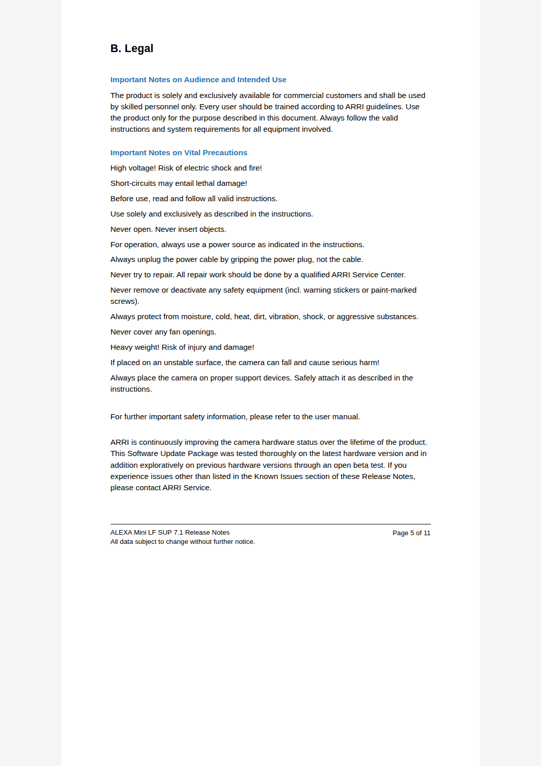B. Legal
Important Notes on Audience and Intended Use
The product is solely and exclusively available for commercial customers and shall be used by skilled personnel only. Every user should be trained according to ARRI guidelines. Use the product only for the purpose described in this document. Always follow the valid instructions and system requirements for all equipment involved.
Important Notes on Vital Precautions
High voltage! Risk of electric shock and fire!
Short-circuits may entail lethal damage!
Before use, read and follow all valid instructions.
Use solely and exclusively as described in the instructions.
Never open. Never insert objects.
For operation, always use a power source as indicated in the instructions.
Always unplug the power cable by gripping the power plug, not the cable.
Never try to repair. All repair work should be done by a qualified ARRI Service Center.
Never remove or deactivate any safety equipment (incl. warning stickers or paint-marked screws).
Always protect from moisture, cold, heat, dirt, vibration, shock, or aggressive substances.
Never cover any fan openings.
Heavy weight! Risk of injury and damage!
If placed on an unstable surface, the camera can fall and cause serious harm!
Always place the camera on proper support devices. Safely attach it as described in the instructions.
For further important safety information, please refer to the user manual.
ARRI is continuously improving the camera hardware status over the lifetime of the product. This Software Update Package was tested thoroughly on the latest hardware version and in addition exploratively on previous hardware versions through an open beta test. If you experience issues other than listed in the Known Issues section of these Release Notes, please contact ARRI Service.
ALEXA Mini LF SUP 7.1 Release Notes
All data subject to change without further notice.
Page 5 of 11